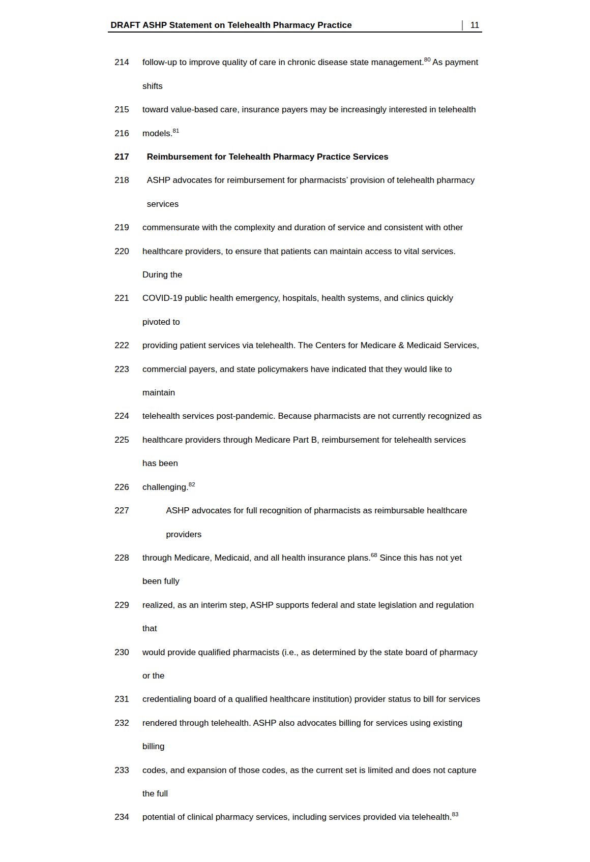DRAFT ASHP Statement on Telehealth Pharmacy Practice
11
follow-up to improve quality of care in chronic disease state management.80 As payment shifts
toward value-based care, insurance payers may be increasingly interested in telehealth
models.81
Reimbursement for Telehealth Pharmacy Practice Services
ASHP advocates for reimbursement for pharmacists’ provision of telehealth pharmacy services
commensurate with the complexity and duration of service and consistent with other
healthcare providers, to ensure that patients can maintain access to vital services. During the
COVID-19 public health emergency, hospitals, health systems, and clinics quickly pivoted to
providing patient services via telehealth. The Centers for Medicare & Medicaid Services,
commercial payers, and state policymakers have indicated that they would like to maintain
telehealth services post-pandemic. Because pharmacists are not currently recognized as
healthcare providers through Medicare Part B, reimbursement for telehealth services has been
challenging.82
ASHP advocates for full recognition of pharmacists as reimbursable healthcare providers
through Medicare, Medicaid, and all health insurance plans.68 Since this has not yet been fully
realized, as an interim step, ASHP supports federal and state legislation and regulation that
would provide qualified pharmacists (i.e., as determined by the state board of pharmacy or the
credentialing board of a qualified healthcare institution) provider status to bill for services
rendered through telehealth. ASHP also advocates billing for services using existing billing
codes, and expansion of those codes, as the current set is limited and does not capture the full
potential of clinical pharmacy services, including services provided via telehealth.83